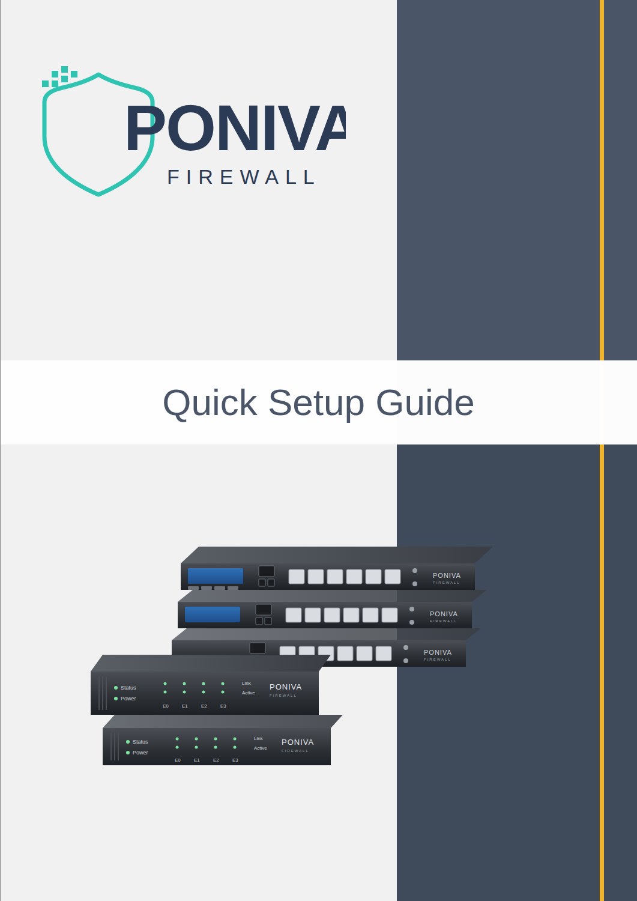PONIVA FIREWALL
Quick Setup Guide
PONIVA FIREWALL PONIVA FIREWALL PONIVA FIREWALL Status Power E0 E1 E2 E3 Link Active PONIVA FIREWALL Status Power E0 E1 E2 E3 Link Active PONIVA FIREWALL
Poniva Firewall — Quick Setup Guide cover page.